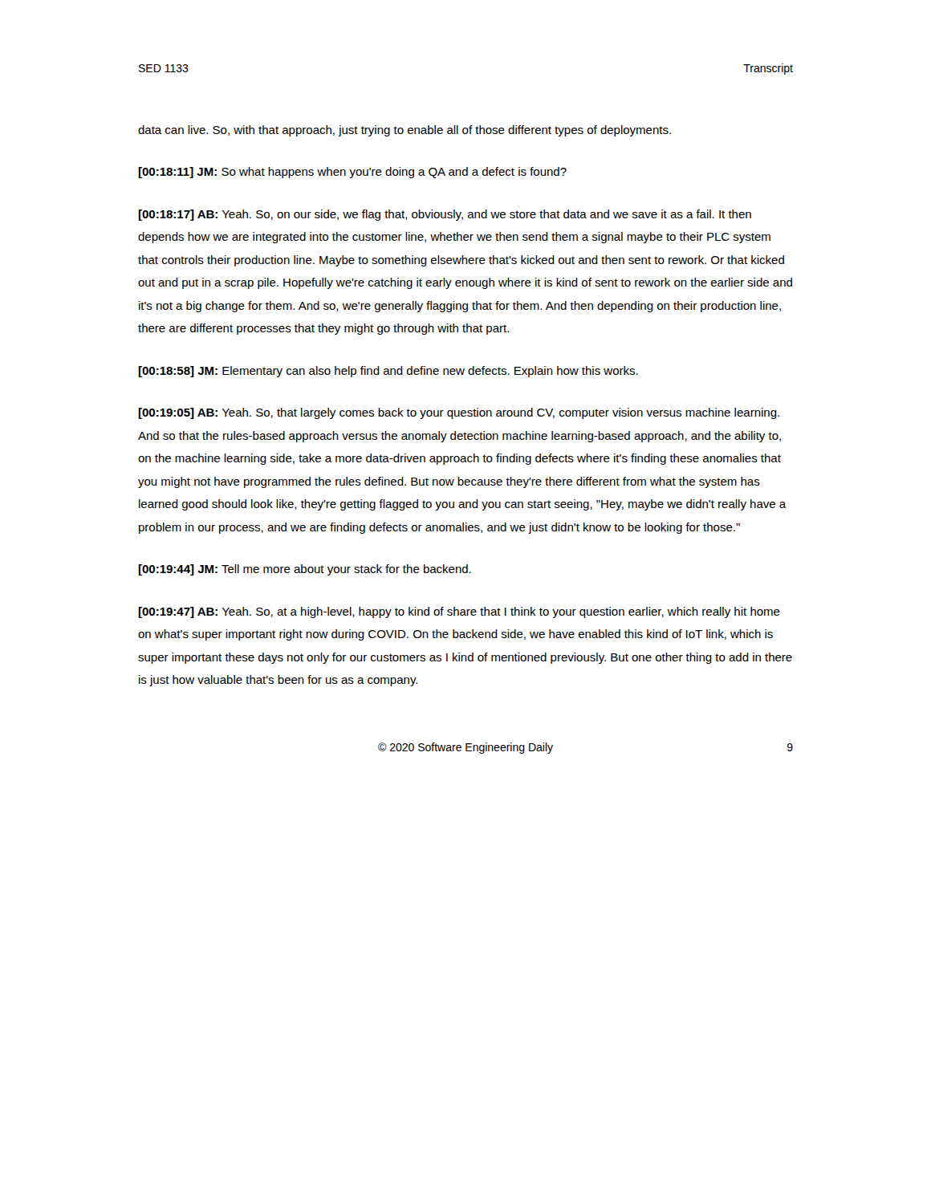SED 1133 Transcript
data can live. So, with that approach, just trying to enable all of those different types of deployments.
[00:18:11] JM: So what happens when you're doing a QA and a defect is found?
[00:18:17] AB: Yeah. So, on our side, we flag that, obviously, and we store that data and we save it as a fail. It then depends how we are integrated into the customer line, whether we then send them a signal maybe to their PLC system that controls their production line. Maybe to something elsewhere that's kicked out and then sent to rework. Or that kicked out and put in a scrap pile. Hopefully we're catching it early enough where it is kind of sent to rework on the earlier side and it's not a big change for them. And so, we're generally flagging that for them. And then depending on their production line, there are different processes that they might go through with that part.
[00:18:58] JM: Elementary can also help find and define new defects. Explain how this works.
[00:19:05] AB: Yeah. So, that largely comes back to your question around CV, computer vision versus machine learning. And so that the rules-based approach versus the anomaly detection machine learning-based approach, and the ability to, on the machine learning side, take a more data-driven approach to finding defects where it's finding these anomalies that you might not have programmed the rules defined. But now because they're there different from what the system has learned good should look like, they're getting flagged to you and you can start seeing, "Hey, maybe we didn't really have a problem in our process, and we are finding defects or anomalies, and we just didn't know to be looking for those."
[00:19:44] JM: Tell me more about your stack for the backend.
[00:19:47] AB: Yeah. So, at a high-level, happy to kind of share that I think to your question earlier, which really hit home on what's super important right now during COVID. On the backend side, we have enabled this kind of IoT link, which is super important these days not only for our customers as I kind of mentioned previously. But one other thing to add in there is just how valuable that's been for us as a company.
© 2020 Software Engineering Daily 9